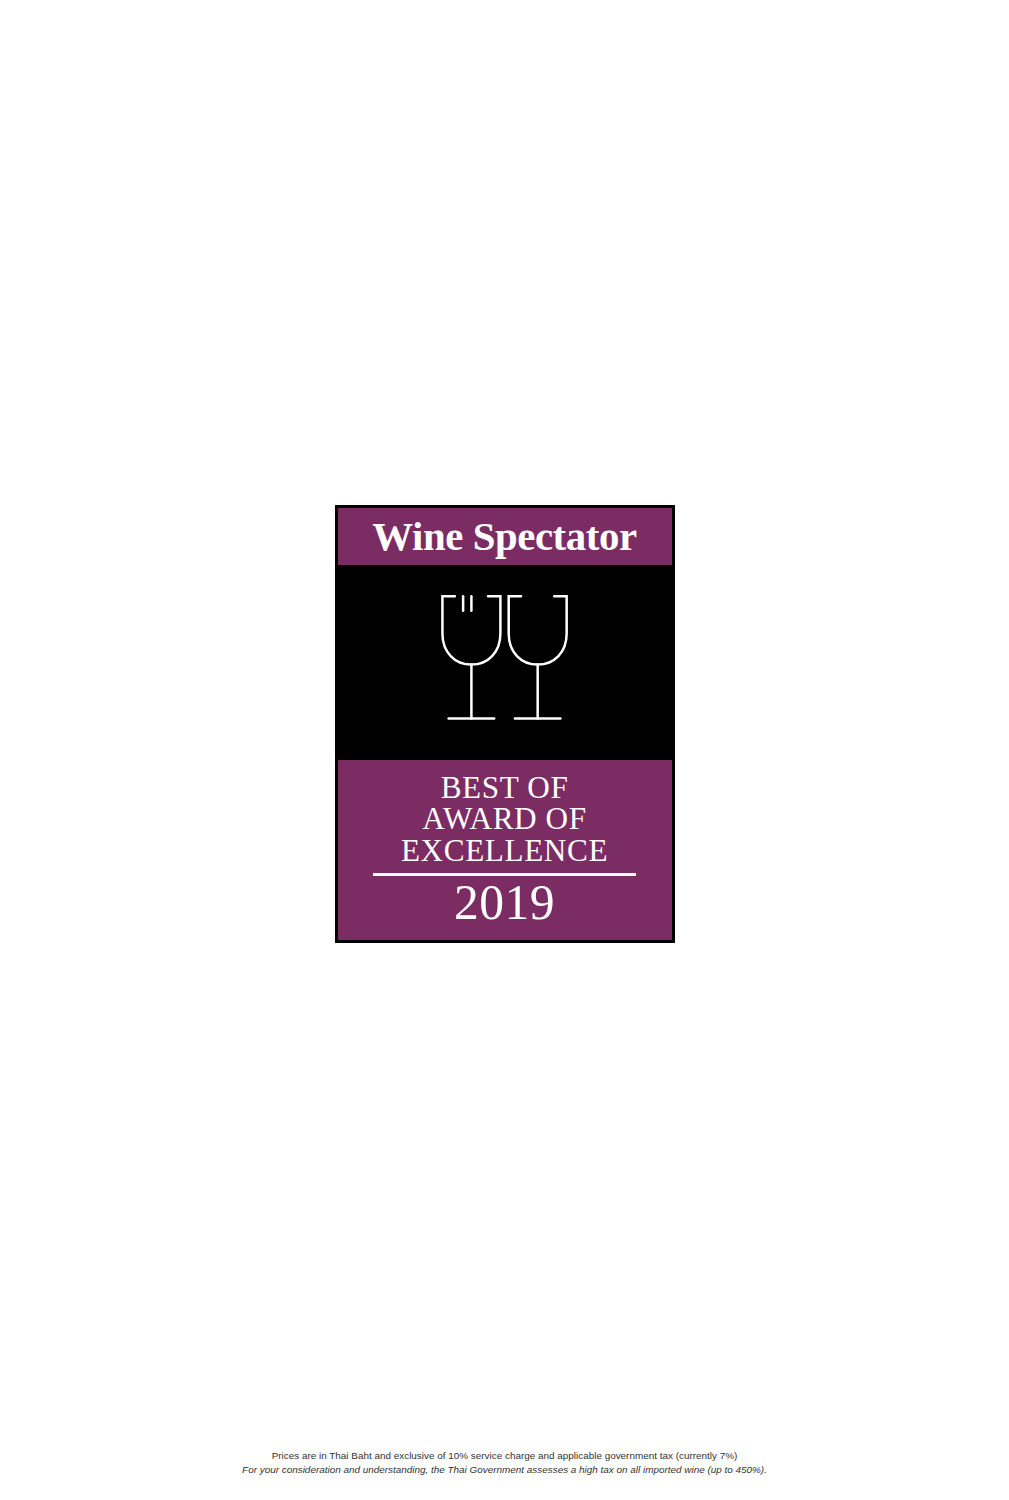Wine Spectator
Best of
Award of
Excellence
2019
Prices are in Thai Baht and exclusive of 10% service charge and applicable government tax (currently 7%)
For your consideration and understanding, the Thai Government assesses a high tax on all imported wine (up to 450%).